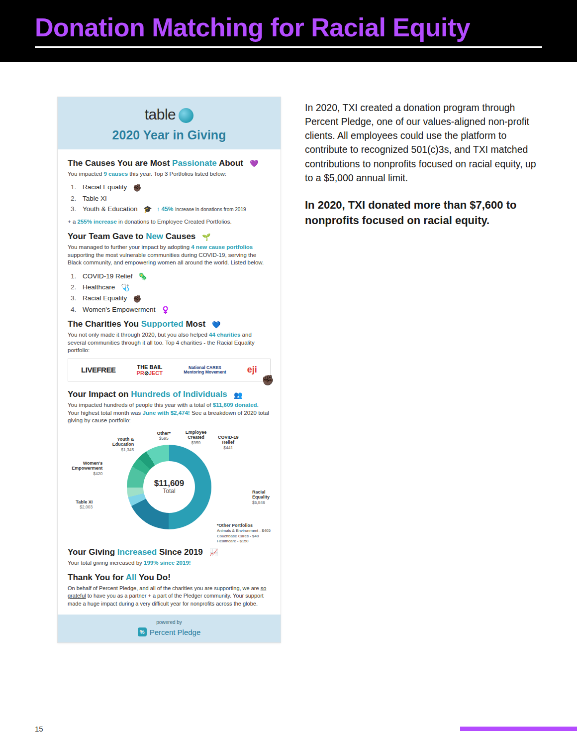Donation Matching for Racial Equity
table
2020 Year in Giving
The Causes You are Most Passionate About 💜
You impacted 9 causes this year. Top 3 Portfolios listed below:
Racial Equality ✊🏿
Table XI
Youth & Education 🎓 ↑ 45% increase in donations from 2019
+ a 255% increase in donations to Employee Created Portfolios.
Your Team Gave to New Causes 🌱
You managed to further your impact by adopting 4 new cause portfolios supporting the most vulnerable communities during COVID-19, serving the Black community, and empowering women all around the world. Listed below.
COVID-19 Relief 🦠
Healthcare 🩺
Racial Equality ✊🏿
Women's Empowerment ♀️
The Charities You Supported Most 💙
You not only made it through 2020, but you also helped 44 charities and several communities through it all too. Top 4 charities - the Racial Equality portfolio:
LIVEFREE
THE BAIL
PR⊘JECT
National CARES
Mentoring Movement
eji
✊🏿
Your Impact on Hundreds of Individuals 👥
You impacted hundreds of people this year with a total of $11,609 donated. Your highest total month was June with $2,474! See a breakdown of 2020 total giving by cause portfolio:
Other*$595
Employee
Created$959
COVID-19
Relief$441
Youth &
Education$1,345
Women's
Empowerment$420
Table XI$2,003
Racial
Equality$5,846
*Other Portfolios Animals & Environment - $405
Couchbase Cares - $40
Healthcare - $150
$11,609
Total
Your Giving Increased Since 2019 📈
Your total giving increased by 199% since 2019!
Thank You for All You Do!
On behalf of Percent Pledge, and all of the charities you are supporting, we are so grateful to have you as a partner + a part of the Pledger community. Your support made a huge impact during a very difficult year for nonprofits across the globe.
powered by
% Percent Pledge
In 2020, TXI created a donation program through Percent Pledge, one of our values-aligned non-profit clients. All employees could use the platform to contribute to recognized 501(c)3s, and TXI matched contributions to nonprofits focused on racial equity, up to a $5,000 annual limit.
In 2020, TXI donated more than $7,600 to nonprofits focused on racial equity.
15